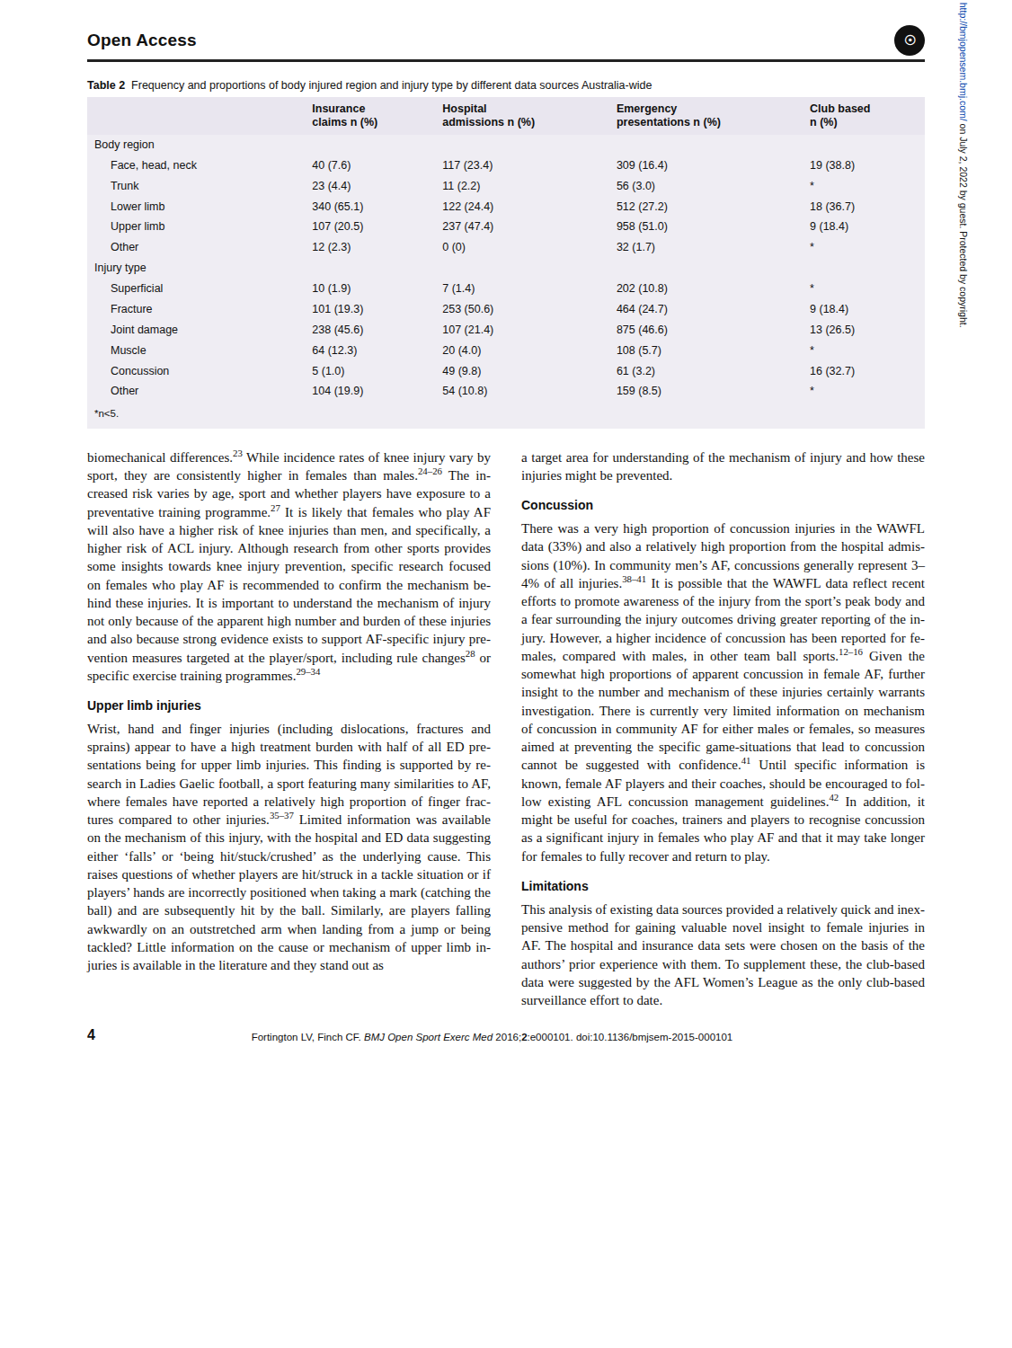BMJ Open Sport Exerc Med: first published as 10.1136/bmjsem-2015-000101 on 5 July 2016. Downloaded from http://bmjopensem.bmj.com/ on July 2, 2022 by guest. Protected by copyright.
Open Access
☉
Table 2 Frequency and proportions of body injured region and injury type by different data sources Australia-wide
| | Insurance claims n (%) | Hospital admissions n (%) | Emergency presentations n (%) | Club based n (%) |
| --- | --- | --- | --- | --- |
| Body region | | | | |
| Face, head, neck | 40 (7.6) | 117 (23.4) | 309 (16.4) | 19 (38.8) |
| Trunk | 23 (4.4) | 11 (2.2) | 56 (3.0) | * |
| Lower limb | 340 (65.1) | 122 (24.4) | 512 (27.2) | 18 (36.7) |
| Upper limb | 107 (20.5) | 237 (47.4) | 958 (51.0) | 9 (18.4) |
| Other | 12 (2.3) | 0 (0) | 32 (1.7) | * |
| Injury type | | | | |
| Superficial | 10 (1.9) | 7 (1.4) | 202 (10.8) | * |
| Fracture | 101 (19.3) | 253 (50.6) | 464 (24.7) | 9 (18.4) |
| Joint damage | 238 (45.6) | 107 (21.4) | 875 (46.6) | 13 (26.5) |
| Muscle | 64 (12.3) | 20 (4.0) | 108 (5.7) | * |
| Concussion | 5 (1.0) | 49 (9.8) | 61 (3.2) | 16 (32.7) |
| Other | 104 (19.9) | 54 (10.8) | 159 (8.5) | * |
| *n<5. |
biomechanical differences.23 While incidence rates of knee injury vary by sport, they are consistently higher in females than males.24–26 The increased risk varies by age, sport and whether players have exposure to a preventative training programme.27 It is likely that females who play AF will also have a higher risk of knee injuries than men, and specifically, a higher risk of ACL injury. Although research from other sports provides some insights towards knee injury prevention, specific research focused on females who play AF is recommended to confirm the mechanism behind these injuries. It is important to understand the mechanism of injury not only because of the apparent high number and burden of these injuries and also because strong evidence exists to support AF-specific injury prevention measures targeted at the player/sport, including rule changes28 or specific exercise training programmes.29–34
Upper limb injuries
Wrist, hand and finger injuries (including dislocations, fractures and sprains) appear to have a high treatment burden with half of all ED presentations being for upper limb injuries. This finding is supported by research in Ladies Gaelic football, a sport featuring many similarities to AF, where females have reported a relatively high proportion of finger fractures compared to other injuries.35–37 Limited information was available on the mechanism of this injury, with the hospital and ED data suggesting either ‘falls’ or ‘being hit/stuck/crushed’ as the underlying cause. This raises questions of whether players are hit/struck in a tackle situation or if players’ hands are incorrectly positioned when taking a mark (catching the ball) and are subsequently hit by the ball. Similarly, are players falling awkwardly on an outstretched arm when landing from a jump or being tackled? Little information on the cause or mechanism of upper limb injuries is available in the literature and they stand out as
a target area for understanding of the mechanism of injury and how these injuries might be prevented.
Concussion
There was a very high proportion of concussion injuries in the WAWFL data (33%) and also a relatively high proportion from the hospital admissions (10%). In community men’s AF, concussions generally represent 3–4% of all injuries.38–41 It is possible that the WAWFL data reflect recent efforts to promote awareness of the injury from the sport’s peak body and a fear surrounding the injury outcomes driving greater reporting of the injury. However, a higher incidence of concussion has been reported for females, compared with males, in other team ball sports.12–16 Given the somewhat high proportions of apparent concussion in female AF, further insight to the number and mechanism of these injuries certainly warrants investigation. There is currently very limited information on mechanism of concussion in community AF for either males or females, so measures aimed at preventing the specific game-situations that lead to concussion cannot be suggested with confidence.41 Until specific information is known, female AF players and their coaches, should be encouraged to follow existing AFL concussion management guidelines.42 In addition, it might be useful for coaches, trainers and players to recognise concussion as a significant injury in females who play AF and that it may take longer for females to fully recover and return to play.
Limitations
This analysis of existing data sources provided a relatively quick and inexpensive method for gaining valuable novel insight to female injuries in AF. The hospital and insurance data sets were chosen on the basis of the authors’ prior experience with them. To supplement these, the club-based data were suggested by the AFL Women’s League as the only club-based surveillance effort to date.
4
Fortington LV, Finch CF. BMJ Open Sport Exerc Med 2016;2:e000101. doi:10.1136/bmjsem-2015-000101